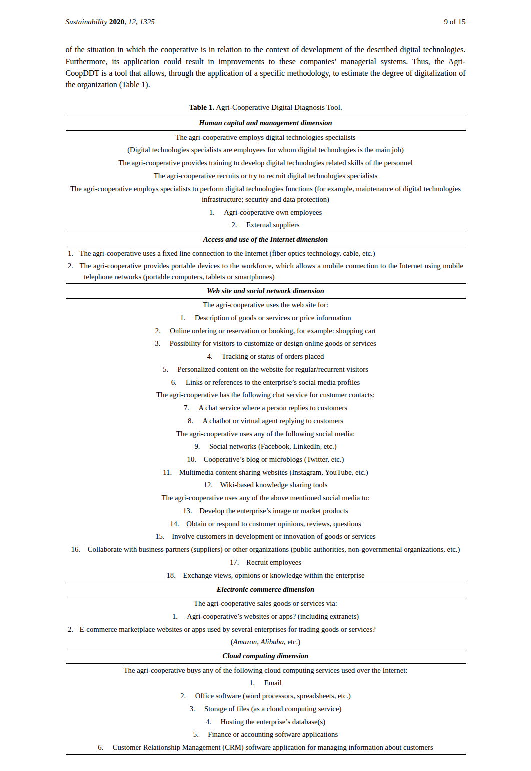Sustainability 2020, 12, 1325
9 of 15
of the situation in which the cooperative is in relation to the context of development of the described digital technologies. Furthermore, its application could result in improvements to these companies’ managerial systems. Thus, the Agri-CoopDDT is a tool that allows, through the application of a specific methodology, to estimate the degree of digitalization of the organization (Table 1).
Table 1. Agri-Cooperative Digital Diagnosis Tool.
| Human capital and management dimension |
| The agri-cooperative employs digital technologies specialists |
| (Digital technologies specialists are employees for whom digital technologies is the main job) |
| The agri-cooperative provides training to develop digital technologies related skills of the personnel |
| The agri-cooperative recruits or try to recruit digital technologies specialists |
| The agri-cooperative employs specialists to perform digital technologies functions (for example, maintenance of digital technologies infrastructure; security and data protection) |
| 1. Agri-cooperative own employees |
| 2. External suppliers |
| Access and use of the Internet dimension |
| 1. The agri-cooperative uses a fixed line connection to the Internet (fiber optics technology, cable, etc.) |
| 2. The agri-cooperative provides portable devices to the workforce, which allows a mobile connection to the Internet using mobile telephone networks (portable computers, tablets or smartphones) |
| Web site and social network dimension |
| The agri-cooperative uses the web site for: |
| 1. Description of goods or services or price information |
| 2. Online ordering or reservation or booking, for example: shopping cart |
| 3. Possibility for visitors to customize or design online goods or services |
| 4. Tracking or status of orders placed |
| 5. Personalized content on the website for regular/recurrent visitors |
| 6. Links or references to the enterprise’s social media profiles |
| The agri-cooperative has the following chat service for customer contacts: |
| 7. A chat service where a person replies to customers |
| 8. A chatbot or virtual agent replying to customers |
| The agri-cooperative uses any of the following social media: |
| 9. Social networks (Facebook, LinkedIn, etc.) |
| 10. Cooperative’s blog or microblogs (Twitter, etc.) |
| 11. Multimedia content sharing websites (Instagram, YouTube, etc.) |
| 12. Wiki-based knowledge sharing tools |
| The agri-cooperative uses any of the above mentioned social media to: |
| 13. Develop the enterprise’s image or market products |
| 14. Obtain or respond to customer opinions, reviews, questions |
| 15. Involve customers in development or innovation of goods or services |
| 16. Collaborate with business partners (suppliers) or other organizations (public authorities, non-governmental organizations, etc.) |
| 17. Recruit employees |
| 18. Exchange views, opinions or knowledge within the enterprise |
| Electronic commerce dimension |
| The agri-cooperative sales goods or services via: |
| 1. Agri-cooperative’s websites or apps? (including extranets) |
| 2. E-commerce marketplace websites or apps used by several enterprises for trading goods or services? |
| ( Amazon , Alibaba , etc.) |
| Cloud computing dimension |
| The agri-cooperative buys any of the following cloud computing services used over the Internet: |
| 1. Email |
| 2. Office software (word processors, spreadsheets, etc.) |
| 3. Storage of files (as a cloud computing service) |
| 4. Hosting the enterprise’s database(s) |
| 5. Finance or accounting software applications |
| 6. Customer Relationship Management (CRM) software application for managing information about customers |